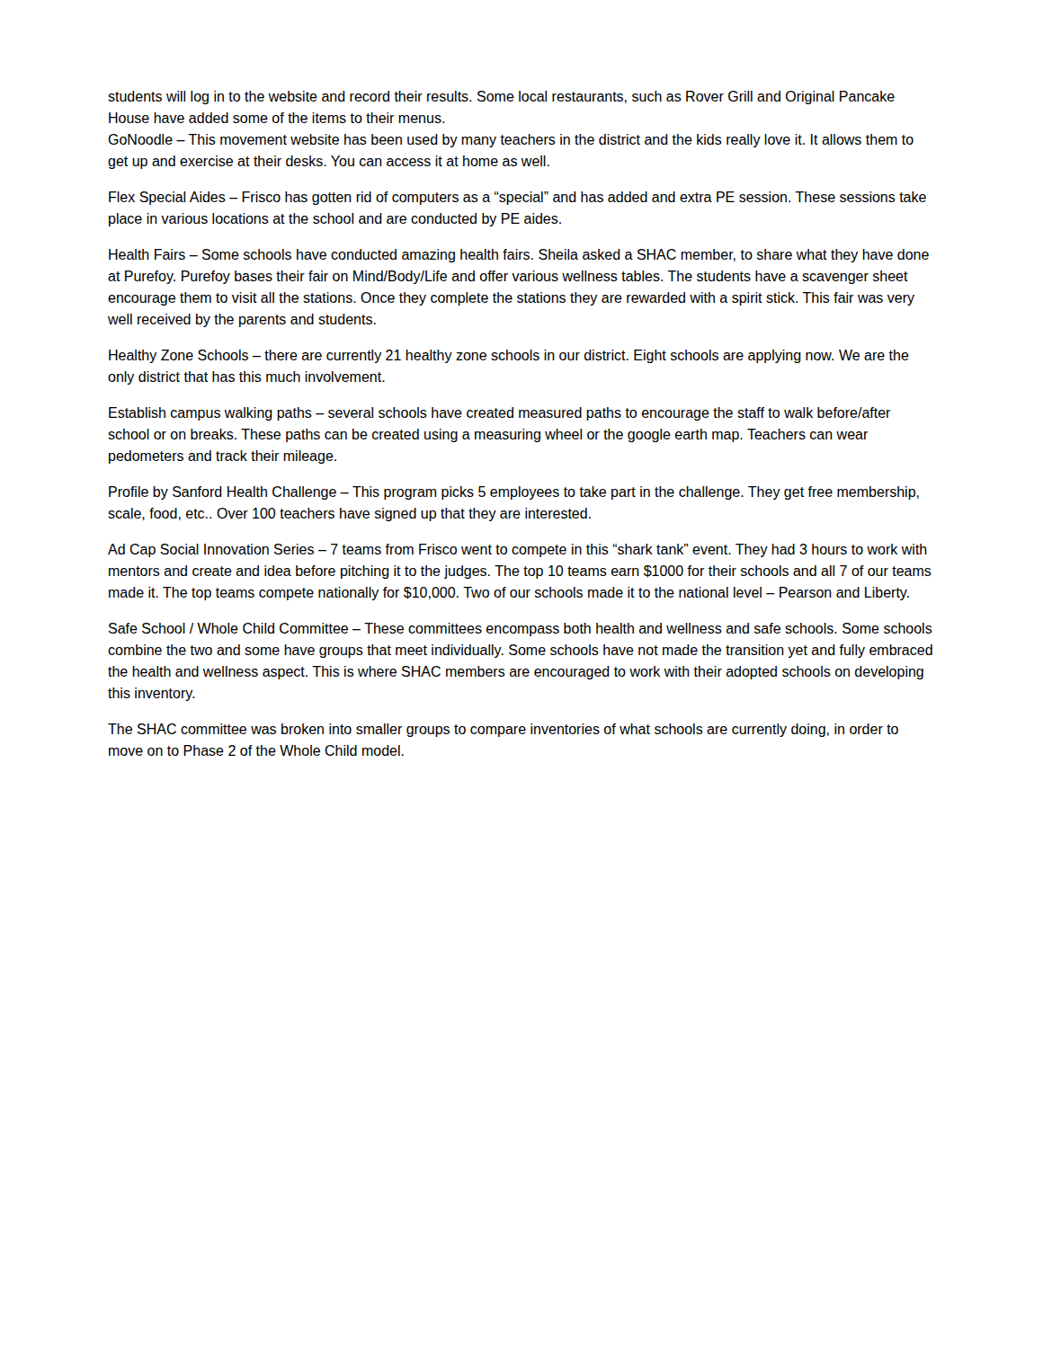students will log in to the website and record their results. Some local restaurants, such as Rover Grill and Original Pancake House have added some of the items to their menus.
GoNoodle – This movement website has been used by many teachers in the district and the kids really love it. It allows them to get up and exercise at their desks. You can access it at home as well.
Flex Special Aides – Frisco has gotten rid of computers as a “special” and has added and extra PE session. These sessions take place in various locations at the school and are conducted by PE aides.
Health Fairs – Some schools have conducted amazing health fairs. Sheila asked a SHAC member, to share what they have done at Purefoy. Purefoy bases their fair on Mind/Body/Life and offer various wellness tables. The students have a scavenger sheet encourage them to visit all the stations. Once they complete the stations they are rewarded with a spirit stick. This fair was very well received by the parents and students.
Healthy Zone Schools – there are currently 21 healthy zone schools in our district. Eight schools are applying now. We are the only district that has this much involvement.
Establish campus walking paths – several schools have created measured paths to encourage the staff to walk before/after school or on breaks. These paths can be created using a measuring wheel or the google earth map. Teachers can wear pedometers and track their mileage.
Profile by Sanford Health Challenge – This program picks 5 employees to take part in the challenge. They get free membership, scale, food, etc.. Over 100 teachers have signed up that they are interested.
Ad Cap Social Innovation Series – 7 teams from Frisco went to compete in this “shark tank” event. They had 3 hours to work with mentors and create and idea before pitching it to the judges. The top 10 teams earn $1000 for their schools and all 7 of our teams made it. The top teams compete nationally for $10,000. Two of our schools made it to the national level – Pearson and Liberty.
Safe School / Whole Child Committee – These committees encompass both health and wellness and safe schools. Some schools combine the two and some have groups that meet individually. Some schools have not made the transition yet and fully embraced the health and wellness aspect. This is where SHAC members are encouraged to work with their adopted schools on developing this inventory.
The SHAC committee was broken into smaller groups to compare inventories of what schools are currently doing, in order to move on to Phase 2 of the Whole Child model.